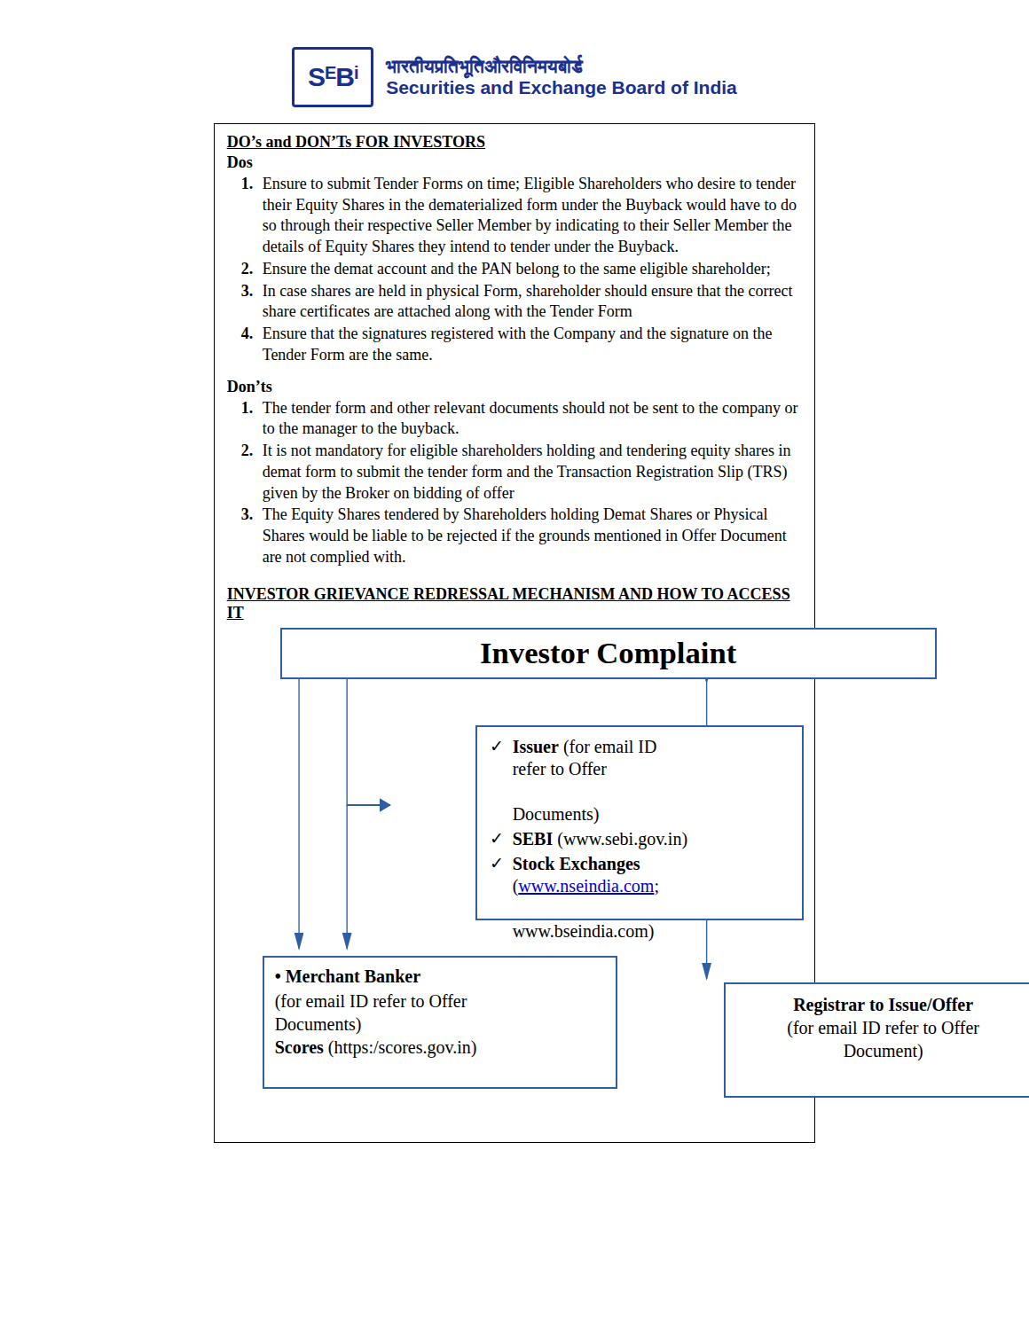SEBi
भारतीयप्रतिभूतिऔरविनिमयबोर्ड
Securities and Exchange Board of India
DO’s and DON’Ts FOR INVESTORS
Dos
Ensure to submit Tender Forms on time; Eligible Shareholders who desire to tender their Equity Shares in the dematerialized form under the Buyback would have to do so through their respective Seller Member by indicating to their Seller Member the details of Equity Shares they intend to tender under the Buyback.
Ensure the demat account and the PAN belong to the same eligible shareholder;
In case shares are held in physical Form, shareholder should ensure that the correct share certificates are attached along with the Tender Form
Ensure that the signatures registered with the Company and the signature on the Tender Form are the same.
Don’ts
The tender form and other relevant documents should not be sent to the company or to the manager to the buyback.
It is not mandatory for eligible shareholders holding and tendering equity shares in demat form to submit the tender form and the Transaction Registration Slip (TRS) given by the Broker on bidding of offer
The Equity Shares tendered by Shareholders holding Demat Shares or Physical Shares would be liable to be rejected if the grounds mentioned in Offer Document are not complied with.
INVESTOR GRIEVANCE REDRESSAL MECHANISM AND HOW TO ACCESS IT
Investor Complaint
Issuer (for email ID
refer to Offer
Documents)
SEBI (www.sebi.gov.in)
Stock Exchanges
(www.nseindia.com;
www.bseindia.com)
Merchant Banker
(for email ID refer to Offer
Documents)
Scores (https:/scores.gov.in)
Registrar to Issue/Offer
(for email ID refer to Offer
Document)